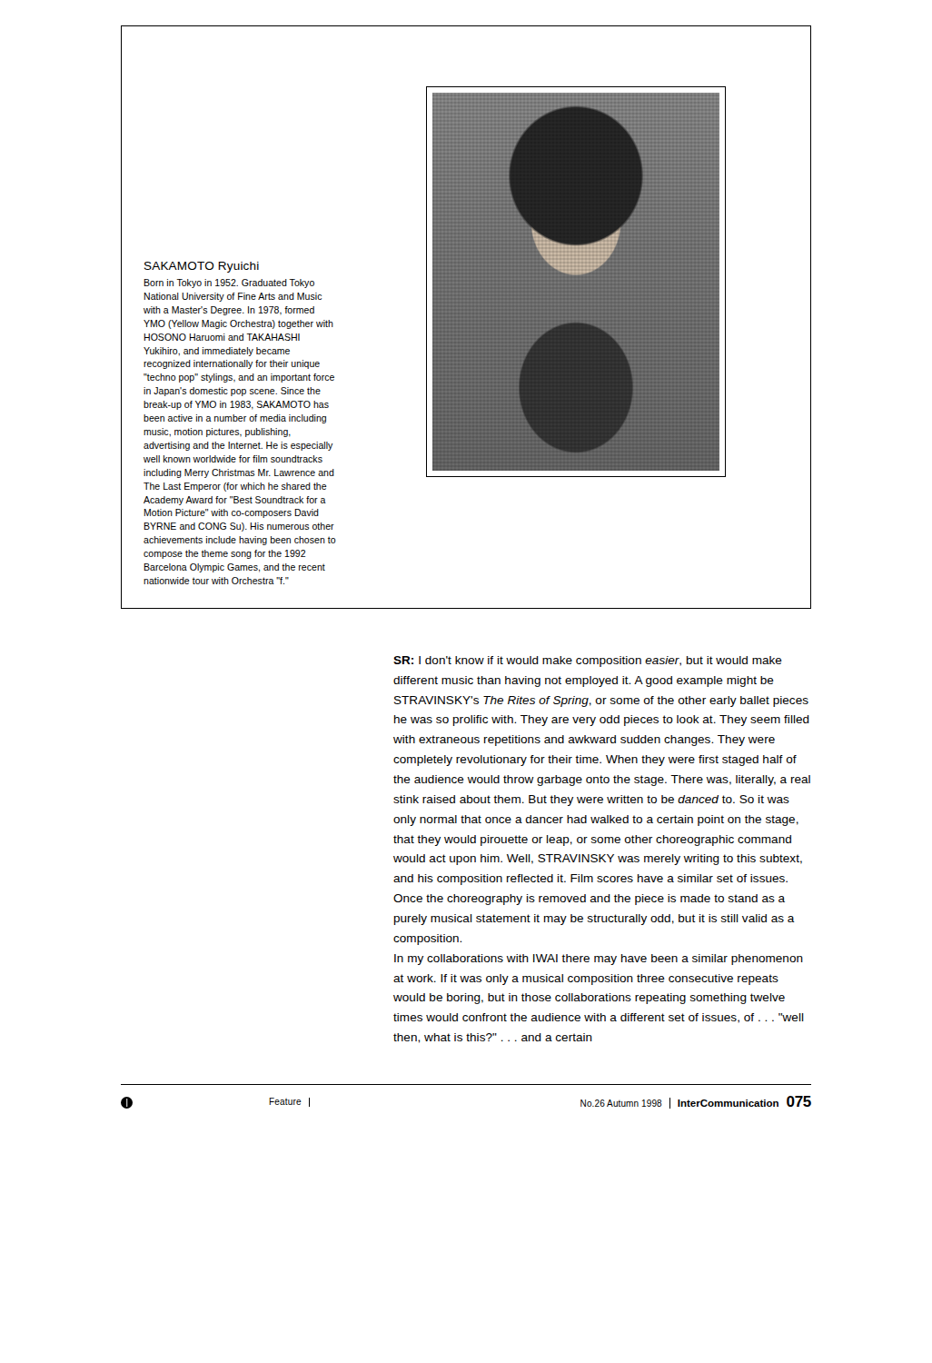SAKAMOTO Ryuichi
Born in Tokyo in 1952. Graduated Tokyo National University of Fine Arts and Music with a Master's Degree. In 1978, formed YMO (Yellow Magic Orchestra) together with HOSONO Haruomi and TAKAHASHI Yukihiro, and immediately became recognized internationally for their unique "techno pop" stylings, and an important force in Japan's domestic pop scene. Since the break-up of YMO in 1983, SAKAMOTO has been active in a number of media including music, motion pictures, publishing, advertising and the Internet. He is especially well known worldwide for film soundtracks including Merry Christmas Mr. Lawrence and The Last Emperor (for which he shared the Academy Award for "Best Soundtrack for a Motion Picture" with co-composers David BYRNE and CONG Su). His numerous other achievements include having been chosen to compose the theme song for the 1992 Barcelona Olympic Games, and the recent nationwide tour with Orchestra "f."
SR: I don't know if it would make composition easier, but it would make different music than having not employed it. A good example might be STRAVINSKY's The Rites of Spring, or some of the other early ballet pieces he was so prolific with. They are very odd pieces to look at. They seem filled with extraneous repetitions and awkward sudden changes. They were completely revolutionary for their time. When they were first staged half of the audience would throw garbage onto the stage. There was, literally, a real stink raised about them. But they were written to be danced to. So it was only normal that once a dancer had walked to a certain point on the stage, that they would pirouette or leap, or some other choreographic command would act upon him. Well, STRAVINSKY was merely writing to this subtext, and his composition reflected it. Film scores have a similar set of issues. Once the choreography is removed and the piece is made to stand as a purely musical statement it may be structurally odd, but it is still valid as a composition.
In my collaborations with IWAI there may have been a similar phenomenon at work. If it was only a musical composition three consecutive repeats would be boring, but in those collaborations repeating something twelve times would confront the audience with a different set of issues, of . . . "well then, what is this?" . . . and a certain
Feature
No.26 Autumn 1998 InterCommunication 075